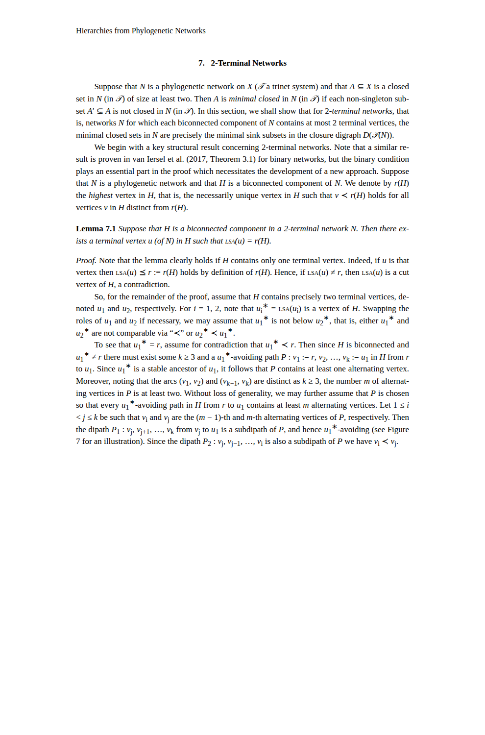Hierarchies from Phylogenetic Networks
7. 2-Terminal Networks
Suppose that N is a phylogenetic network on X (𝒯 a trinet system) and that A ⊆ X is a closed set in N (in 𝒯) of size at least two. Then A is minimal closed in N (in 𝒯) if each non-singleton subset A′ ⊊ A is not closed in N (in 𝒯). In this section, we shall show that for 2-terminal networks, that is, networks N for which each biconnected component of N contains at most 2 terminal vertices, the minimal closed sets in N are precisely the minimal sink subsets in the closure digraph D(𝒯(N)).
We begin with a key structural result concerning 2-terminal networks. Note that a similar result is proven in van Iersel et al. (2017, Theorem 3.1) for binary networks, but the binary condition plays an essential part in the proof which necessitates the development of a new approach. Suppose that N is a phylogenetic network and that H is a biconnected component of N. We denote by r(H) the highest vertex in H, that is, the necessarily unique vertex in H such that v ≺ r(H) holds for all vertices v in H distinct from r(H).
Lemma 7.1 Suppose that H is a biconnected component in a 2-terminal network N. Then there exists a terminal vertex u (of N) in H such that lsa(u) = r(H).
Proof. Note that the lemma clearly holds if H contains only one terminal vertex. Indeed, if u is that vertex then lsa(u) ⪯ r := r(H) holds by definition of r(H). Hence, if lsa(u) ≠ r, then lsa(u) is a cut vertex of H, a contradiction.
So, for the remainder of the proof, assume that H contains precisely two terminal vertices, denoted u1 and u2, respectively. For i = 1, 2, note that ui∗ = lsa(ui) is a vertex of H. Swapping the roles of u1 and u2 if necessary, we may assume that u1∗ is not below u2∗, that is, either u1∗ and u2∗ are not comparable via “≺” or u2∗ ≺ u1∗.
To see that u1∗ = r, assume for contradiction that u1∗ ≺ r. Then since H is biconnected and u1∗ ≠ r there must exist some k ≥ 3 and a u1∗-avoiding path P : v1 := r, v2, …, vk := u1 in H from r to u1. Since u1∗ is a stable ancestor of u1, it follows that P contains at least one alternating vertex. Moreover, noting that the arcs (v1, v2) and (vk−1, vk) are distinct as k ≥ 3, the number m of alternating vertices in P is at least two. Without loss of generality, we may further assume that P is chosen so that every u1∗-avoiding path in H from r to u1 contains at least m alternating vertices. Let 1 ≤ i < j ≤ k be such that vi and vj are the (m − 1)-th and m-th alternating vertices of P, respectively. Then the dipath P1 : vj, vj+1, …, vk from vj to u1 is a subdipath of P, and hence u1∗-avoiding (see Figure 7 for an illustration). Since the dipath P2 : vj, vj−1, …, vi is also a subdipath of P we have vi ≺ vj.